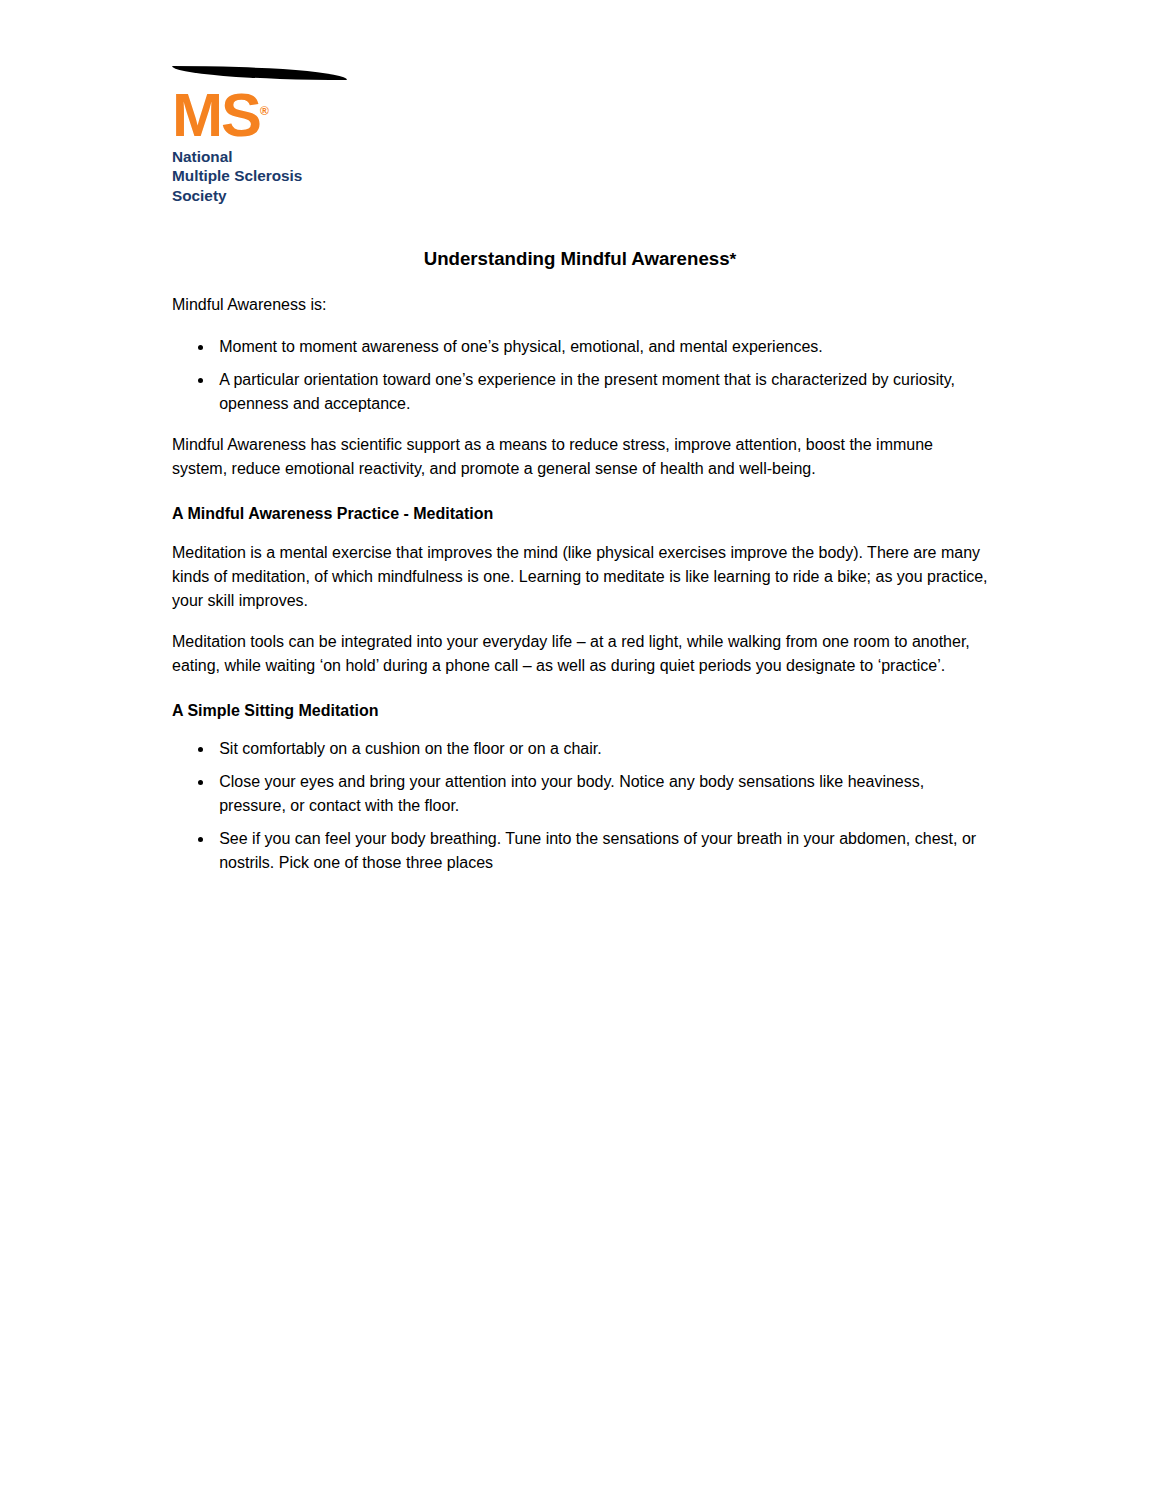MS®
National
Multiple Sclerosis
Society
Understanding Mindful Awareness*
Mindful Awareness is:
Moment to moment awareness of one’s physical, emotional, and mental experiences.
A particular orientation toward one’s experience in the present moment that is characterized by curiosity, openness and acceptance.
Mindful Awareness has scientific support as a means to reduce stress, improve attention, boost the immune system, reduce emotional reactivity, and promote a general sense of health and well-being.
A Mindful Awareness Practice - Meditation
Meditation is a mental exercise that improves the mind (like physical exercises improve the body). There are many kinds of meditation, of which mindfulness is one. Learning to meditate is like learning to ride a bike; as you practice, your skill improves.
Meditation tools can be integrated into your everyday life – at a red light, while walking from one room to another, eating, while waiting ‘on hold’ during a phone call – as well as during quiet periods you designate to ‘practice’.
A Simple Sitting Meditation
Sit comfortably on a cushion on the floor or on a chair.
Close your eyes and bring your attention into your body. Notice any body sensations like heaviness, pressure, or contact with the floor.
See if you can feel your body breathing. Tune into the sensations of your breath in your abdomen, chest, or nostrils. Pick one of those three places